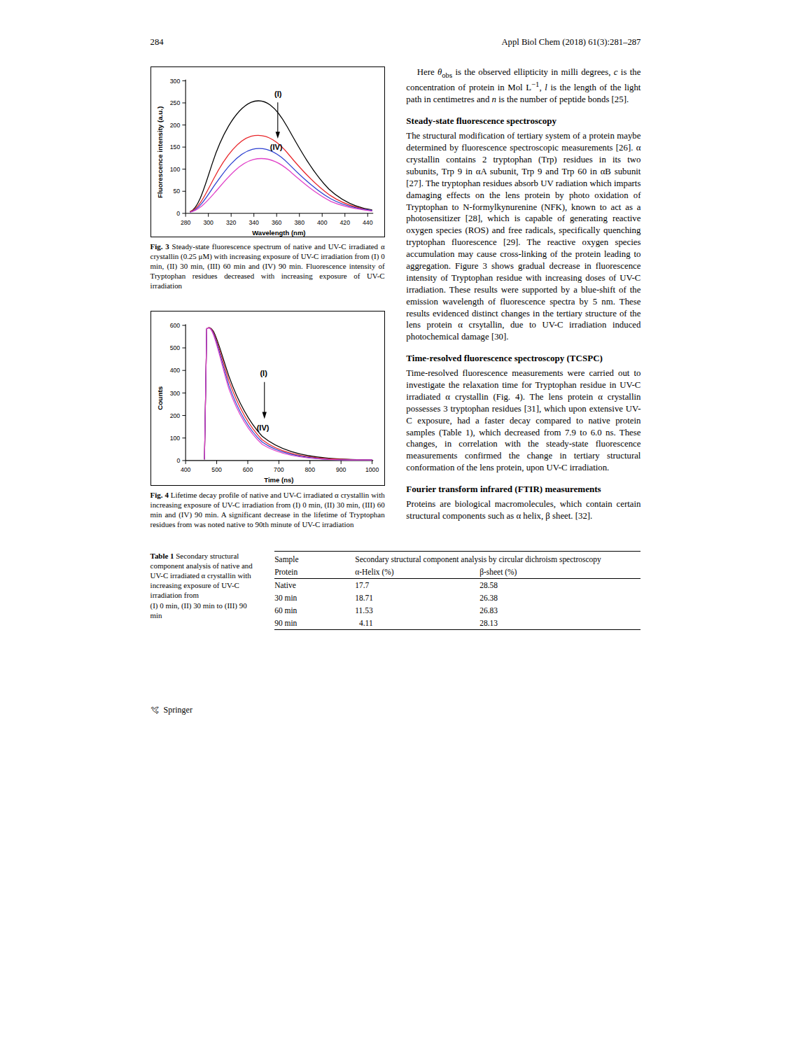284
Appl Biol Chem (2018) 61(3):281–287
0 50 100 150 200 250 300 280 300 320 340 360 380 400 420 440 Wavelength (nm) Fluorescence intensity (a.u.) (I) (IV)
Fig. 3 Steady-state fluorescence spectrum of native and UV-C irradiated α crystallin (0.25 μM) with increasing exposure of UV-C irradiation from (I) 0 min, (II) 30 min, (III) 60 min and (IV) 90 min. Fluorescence intensity of Tryptophan residues decreased with increasing exposure of UV-C irradiation
0 100 200 300 400 500 600 400 500 600 700 800 900 1000 Time (ns) Counts (I) (IV)
Fig. 4 Lifetime decay profile of native and UV-C irradiated α crystallin with increasing exposure of UV-C irradiation from (I) 0 min, (II) 30 min, (III) 60 min and (IV) 90 min. A significant decrease in the lifetime of Tryptophan residues from was noted native to 90th minute of UV-C irradiation
Here θobs is the observed ellipticity in milli degrees, c is the concentration of protein in Mol L−1, l is the length of the light path in centimetres and n is the number of peptide bonds [25].
Steady-state fluorescence spectroscopy
The structural modification of tertiary system of a protein maybe determined by fluorescence spectroscopic measurements [26]. α crystallin contains 2 tryptophan (Trp) residues in its two subunits, Trp 9 in αA subunit, Trp 9 and Trp 60 in αB subunit [27]. The tryptophan residues absorb UV radiation which imparts damaging effects on the lens protein by photo oxidation of Tryptophan to N-formylkynurenine (NFK), known to act as a photosensitizer [28], which is capable of generating reactive oxygen species (ROS) and free radicals, specifically quenching tryptophan fluorescence [29]. The reactive oxygen species accumulation may cause cross-linking of the protein leading to aggregation. Figure 3 shows gradual decrease in fluorescence intensity of Tryptophan residue with increasing doses of UV-C irradiation. These results were supported by a blue-shift of the emission wavelength of fluorescence spectra by 5 nm. These results evidenced distinct changes in the tertiary structure of the lens protein α crsytallin, due to UV-C irradiation induced photochemical damage [30].
Time-resolved fluorescence spectroscopy (TCSPC)
Time-resolved fluorescence measurements were carried out to investigate the relaxation time for Tryptophan residue in UV-C irradiated α crystallin (Fig. 4). The lens protein α crystallin possesses 3 tryptophan residues [31], which upon extensive UV-C exposure, had a faster decay compared to native protein samples (Table 1), which decreased from 7.9 to 6.0 ns. These changes, in correlation with the steady-state fluorescence measurements confirmed the change in tertiary structural conformation of the lens protein, upon UV-C irradiation.
Fourier transform infrared (FTIR) measurements
Proteins are biological macromolecules, which contain certain structural components such as α helix, β sheet. [32].
Table 1 Secondary structural component analysis of native and UV-C irradiated α crystallin with increasing exposure of UV-C irradiation from
(I) 0 min, (II) 30 min to (III) 90 min
| Sample | Secondary structural component analysis by circular dichroism spectroscopy |
| --- | --- |
| Protein | α-Helix (%) | β-sheet (%) |
| Native | 17.7 | 28.58 |
| 30 min | 18.71 | 26.38 |
| 60 min | 11.53 | 26.83 |
| 90 min | 4.11 | 28.13 |
🕊 Springer